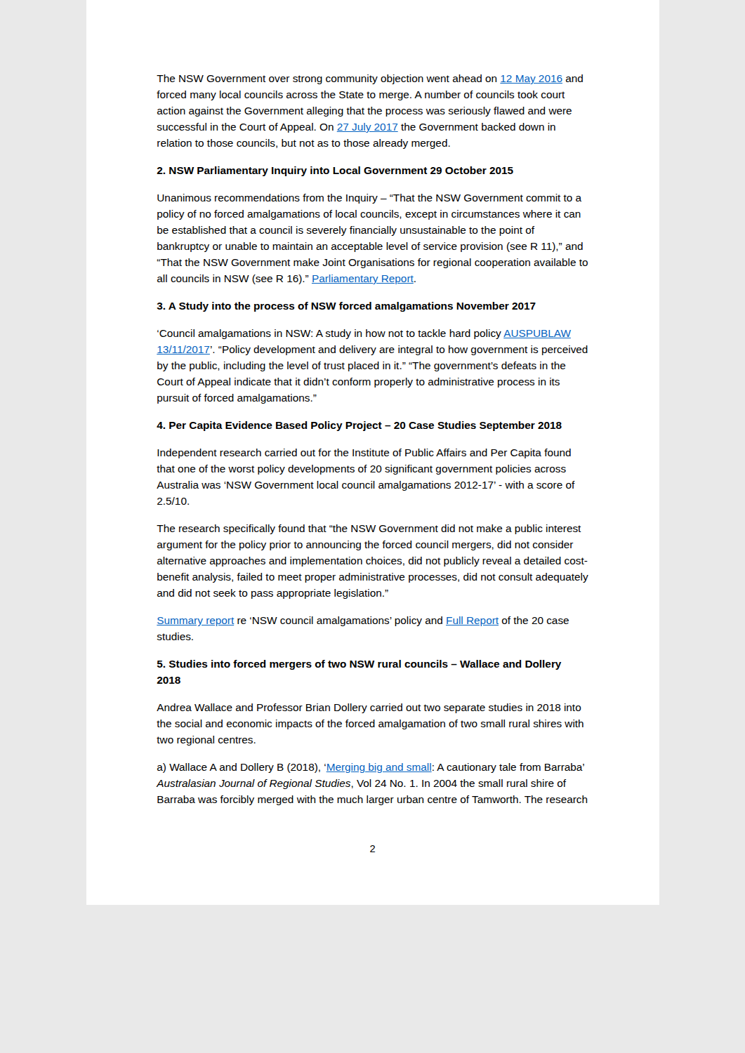The NSW Government over strong community objection went ahead on 12 May 2016 and forced many local councils across the State to merge. A number of councils took court action against the Government alleging that the process was seriously flawed and were successful in the Court of Appeal. On 27 July 2017 the Government backed down in relation to those councils, but not as to those already merged.
2. NSW Parliamentary Inquiry into Local Government 29 October 2015
Unanimous recommendations from the Inquiry – “That the NSW Government commit to a policy of no forced amalgamations of local councils, except in circumstances where it can be established that a council is severely financially unsustainable to the point of bankruptcy or unable to maintain an acceptable level of service provision (see R 11),” and “That the NSW Government make Joint Organisations for regional cooperation available to all councils in NSW (see R 16).” Parliamentary Report.
3. A Study into the process of NSW forced amalgamations November 2017
‘Council amalgamations in NSW: A study in how not to tackle hard policy AUSPUBLAW 13/11/2017’. “Policy development and delivery are integral to how government is perceived by the public, including the level of trust placed in it.” “The government’s defeats in the Court of Appeal indicate that it didn’t conform properly to administrative process in its pursuit of forced amalgamations.”
4. Per Capita Evidence Based Policy Project – 20 Case Studies September 2018
Independent research carried out for the Institute of Public Affairs and Per Capita found that one of the worst policy developments of 20 significant government policies across Australia was ‘NSW Government local council amalgamations 2012-17’ - with a score of 2.5/10.
The research specifically found that “the NSW Government did not make a public interest argument for the policy prior to announcing the forced council mergers, did not consider alternative approaches and implementation choices, did not publicly reveal a detailed cost-benefit analysis, failed to meet proper administrative processes, did not consult adequately and did not seek to pass appropriate legislation.”
Summary report re ‘NSW council amalgamations’ policy and Full Report of the 20 case studies.
5. Studies into forced mergers of two NSW rural councils – Wallace and Dollery 2018
Andrea Wallace and Professor Brian Dollery carried out two separate studies in 2018 into the social and economic impacts of the forced amalgamation of two small rural shires with two regional centres.
a) Wallace A and Dollery B (2018), ‘Merging big and small: A cautionary tale from Barraba’ Australasian Journal of Regional Studies, Vol 24 No. 1. In 2004 the small rural shire of Barraba was forcibly merged with the much larger urban centre of Tamworth. The research
2